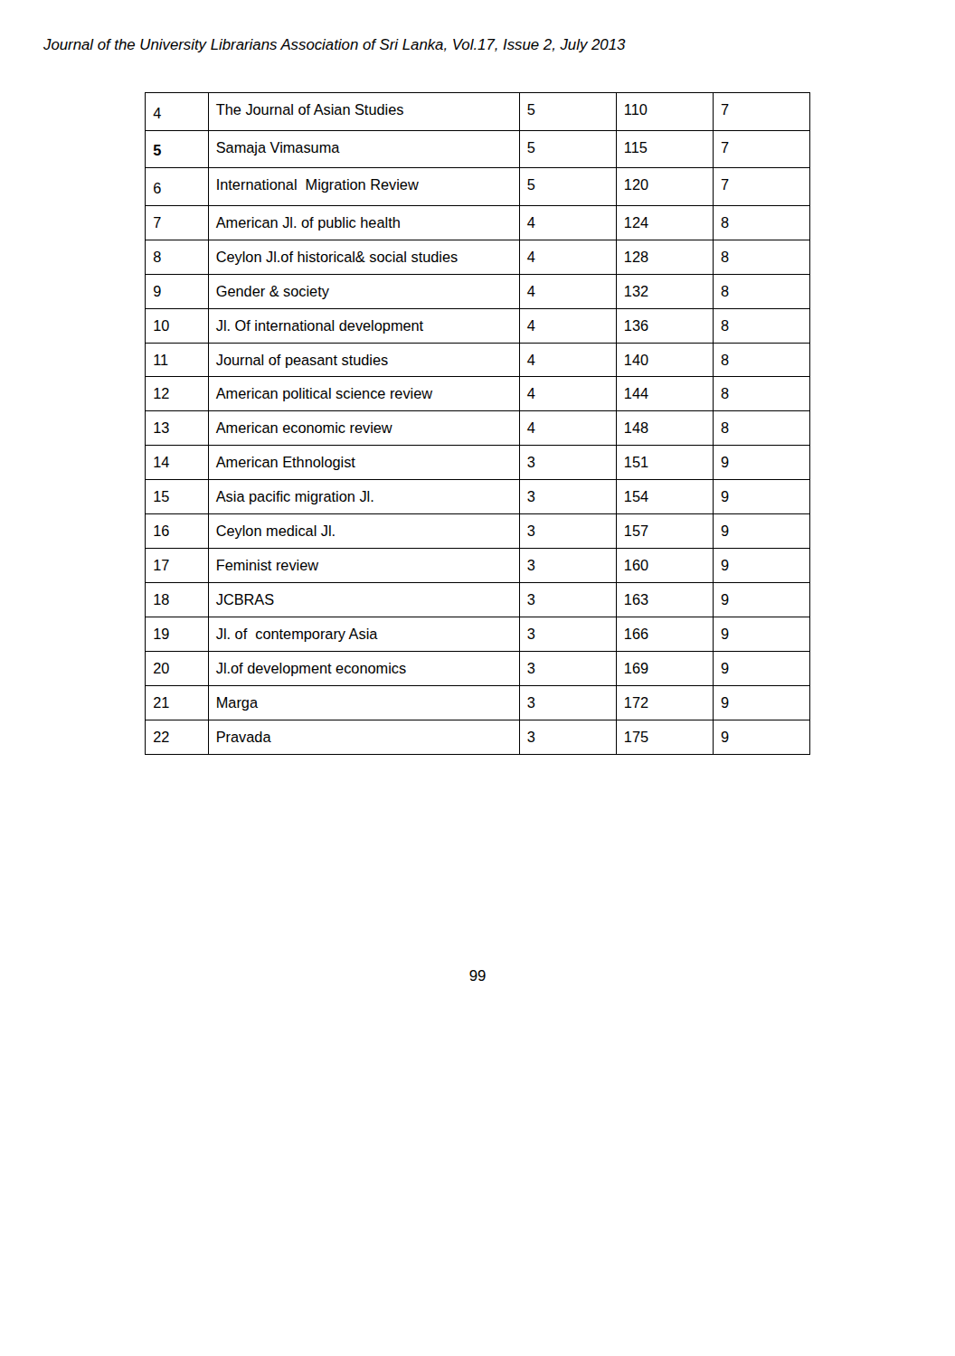Journal of the University Librarians Association of Sri Lanka, Vol.17, Issue 2, July 2013
| 4 | The Journal of Asian Studies | 5 | 110 | 7 |
| 5 | Samaja Vimasuma | 5 | 115 | 7 |
| 6 | International Migration Review | 5 | 120 | 7 |
| 7 | American Jl. of public health | 4 | 124 | 8 |
| 8 | Ceylon Jl.of historical& social studies | 4 | 128 | 8 |
| 9 | Gender & society | 4 | 132 | 8 |
| 10 | Jl. Of international development | 4 | 136 | 8 |
| 11 | Journal of peasant studies | 4 | 140 | 8 |
| 12 | American political science review | 4 | 144 | 8 |
| 13 | American economic review | 4 | 148 | 8 |
| 14 | American Ethnologist | 3 | 151 | 9 |
| 15 | Asia pacific migration Jl. | 3 | 154 | 9 |
| 16 | Ceylon medical Jl. | 3 | 157 | 9 |
| 17 | Feminist review | 3 | 160 | 9 |
| 18 | JCBRAS | 3 | 163 | 9 |
| 19 | Jl. of contemporary Asia | 3 | 166 | 9 |
| 20 | Jl.of development economics | 3 | 169 | 9 |
| 21 | Marga | 3 | 172 | 9 |
| 22 | Pravada | 3 | 175 | 9 |
99